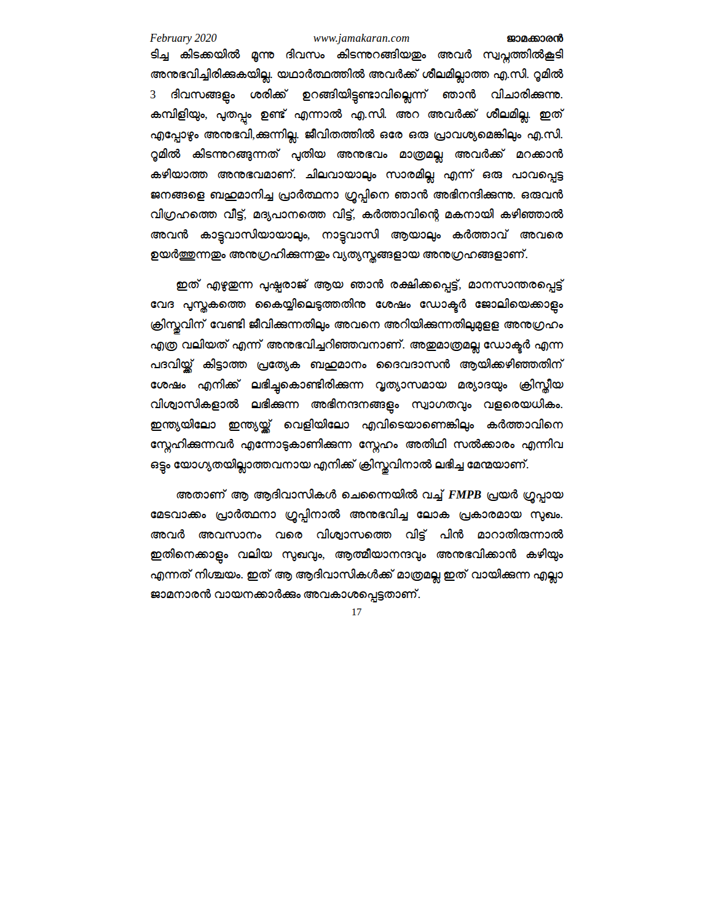February 2020 www.jamakaran.com ജാമക്കാരൻ
ടിച്ച കിടക്കയിൽ മൂന്നു ദിവസം കിടന്നുറങ്ങിയതും അവർ സ്വപ്നത്തിൽകൂടി അനുഭവിച്ചിരിക്കുകയില്ല. യഥാർത്ഥത്തിൽ അവർക്ക് ശീലമില്ലാത്ത എ.സി. റൂമിൽ 3 ദിവസങ്ങളും ശരിക്ക് ഉറങ്ങിയിട്ടുണ്ടാവില്ലെന്ന് ഞാൻ വിചാരിക്കുന്നു. കമ്പിളിയും, പുതപ്പും ഉണ്ട് എന്നാൽ എ.സി. അറ അവർക്ക് ശീലമില്ല. ഇത് എപ്പോഴും അനുഭവി,ക്കുന്നില്ല. ജീവിതത്തിൽ ഒരേ ഒരു പ്രാവശ്യമെങ്കിലും എ.സി. റൂമിൽ കിടന്നുറങ്ങുന്നത് പുതിയ അനുഭവം മാത്രമല്ല അവർക്ക് മറക്കാൻ കഴിയാത്ത അനുഭവമാണ്. ചിലവായാലും സാരമില്ല എന്ന് ഒരു പാവപ്പെട്ട ജനങ്ങളെ ബഹുമാനിച്ച പ്രാർത്ഥനാ ഗ്രൂപ്പിനെ ഞാൻ അഭിനന്ദിക്കുന്നു. ഒരുവൻ വിഗ്രഹത്തെ വീട്ട്, മദ്യപാനത്തെ വിട്ട്, കർത്താവിന്റെ മകനായി കഴിഞ്ഞാൽ അവൻ കാട്ടുവാസിയായാലും, നാട്ടുവാസി ആയാലും കർത്താവ് അവരെ ഉയർത്തുന്നതും അനുഗ്രഹിക്കുന്നതും വ്യത്യസ്തങ്ങളായ അനുഗ്രഹങ്ങളാണ്.
ഇത് എഴുതുന്ന പുഷ്പരാജ് ആയ ഞാൻ രക്ഷിക്കപ്പെട്ട്, മാനസാന്തരപ്പെട്ട് വേദ പുസ്തകത്തെ കൈയ്യിലെടുത്തതിനു ശേഷം ഡോക്ടർ ജോലിയെക്കാളും ക്രിസ്തുവിന് വേണ്ടി ജീവിക്കുന്നതിലും അവനെ അറിയിക്കുന്നതിലുമുളള അനുഗ്രഹം എത്ര വലിയത് എന്ന് അനുഭവിച്ചറിഞ്ഞവനാണ്. അതുമാത്രമല്ല ഡോക്ടർ എന്ന പദവിയ്ക്ക് കിട്ടാത്ത പ്രത്യേക ബഹുമാനം ദൈവദാസൻ ആയിക്കഴിഞ്ഞതിന് ശേഷം എനിക്ക് ലഭിച്ചുകൊണ്ടിരിക്കുന്ന വൃത്യാസമായ മര്യാദയും ക്രിസ്തീയ വിശ്വാസികളാൽ ലഭിക്കുന്ന അഭിനന്ദനങ്ങളും സ്വാഗതവും വളരെയധികം. ഇന്ത്യയിലോ ഇന്ത്യയ്ക്ക് വെളിയിലോ എവിടെയാണെങ്കിലും കർത്താവിനെ സ്നേഹിക്കുന്നവർ എന്നോടുകാണിക്കുന്ന സ്നേഹം അതിഥി സൽക്കാരം എന്നിവ ഒട്ടും യോഗ്യതയില്ലാത്തവനായ എനിക്ക് ക്രിസ്തുവിനാൽ ലഭിച്ച മേന്മയാണ്.
അതാണ് ആ ആദിവാസികൾ ചെന്നൈയിൽ വച്ച് FMPB പ്രയർ ഗ്രൂപ്പായ മേടവാക്കം പ്രാർത്ഥനാ ഗ്രൂപ്പിനാൽ അനുഭവിച്ച ലോക പ്രകാരമായ സുഖം. അവർ അവസാനം വരെ വിശ്വാസത്തെ വിട്ട് പിൻ മാറാതിരുന്നാൽ ഇതിനെക്കാളും വലിയ സുഖവും, ആത്മീയാനന്ദവും അനുഭവിക്കാൻ കഴിയും എന്നത് നിശ്ചയം. ഇത് ആ ആദിവാസികൾക്ക് മാത്രമല്ല ഇത് വായിക്കുന്ന എല്ലാ ജാമനാരൻ വായനക്കാർക്കും അവകാശപ്പെട്ടതാണ്.
17